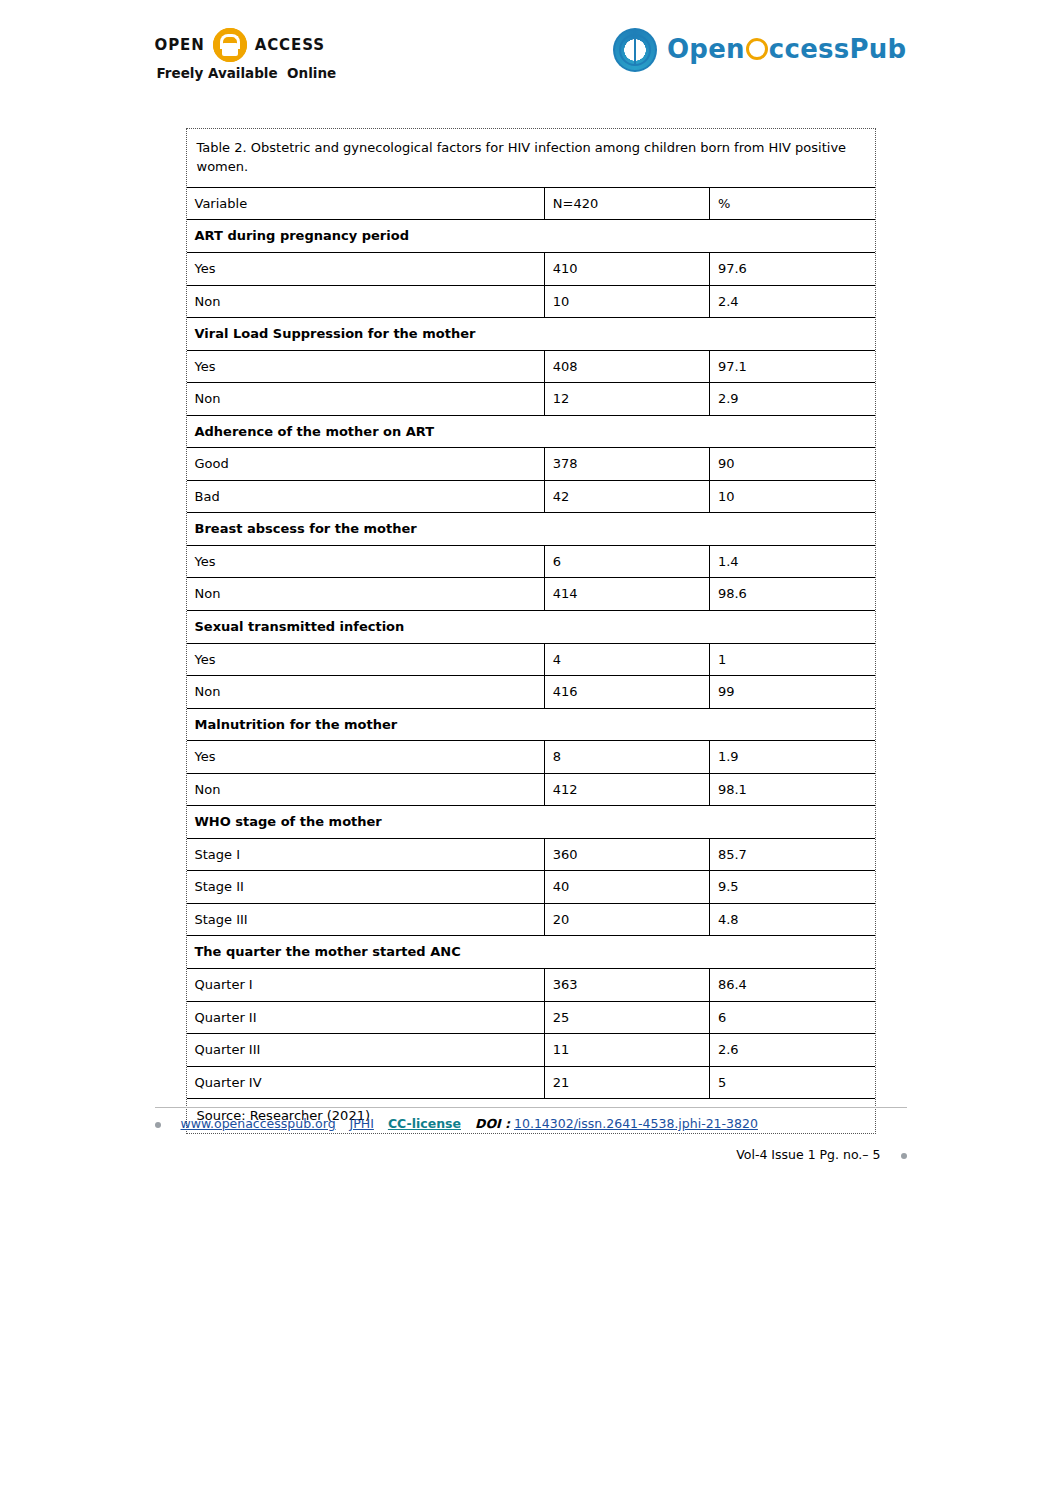OPEN ACCESS
Freely Available Online
Open ccess Pub
Table 2. Obstetric and gynecological factors for HIV infection among children born from HIV positive women.
| Variable | N=420 | % |
| --- | --- | --- |
| ART during pregnancy period |
| Yes | 410 | 97.6 |
| Non | 10 | 2.4 |
| Viral Load Suppression for the mother |
| Yes | 408 | 97.1 |
| Non | 12 | 2.9 |
| Adherence of the mother on ART |
| Good | 378 | 90 |
| Bad | 42 | 10 |
| Breast abscess for the mother |
| Yes | 6 | 1.4 |
| Non | 414 | 98.6 |
| Sexual transmitted infection |
| Yes | 4 | 1 |
| Non | 416 | 99 |
| Malnutrition for the mother |
| Yes | 8 | 1.9 |
| Non | 412 | 98.1 |
| WHO stage of the mother |
| Stage I | 360 | 85.7 |
| Stage II | 40 | 9.5 |
| Stage III | 20 | 4.8 |
| The quarter the mother started ANC |
| Quarter I | 363 | 86.4 |
| Quarter II | 25 | 6 |
| Quarter III | 11 | 2.6 |
| Quarter IV | 21 | 5 |
| Source: Researcher (2021) |
www.openaccesspub.org JPHI CC-license DOI : 10.14302/issn.2641-4538.jphi-21-3820 Vol-4 Issue 1 Pg. no.– 5